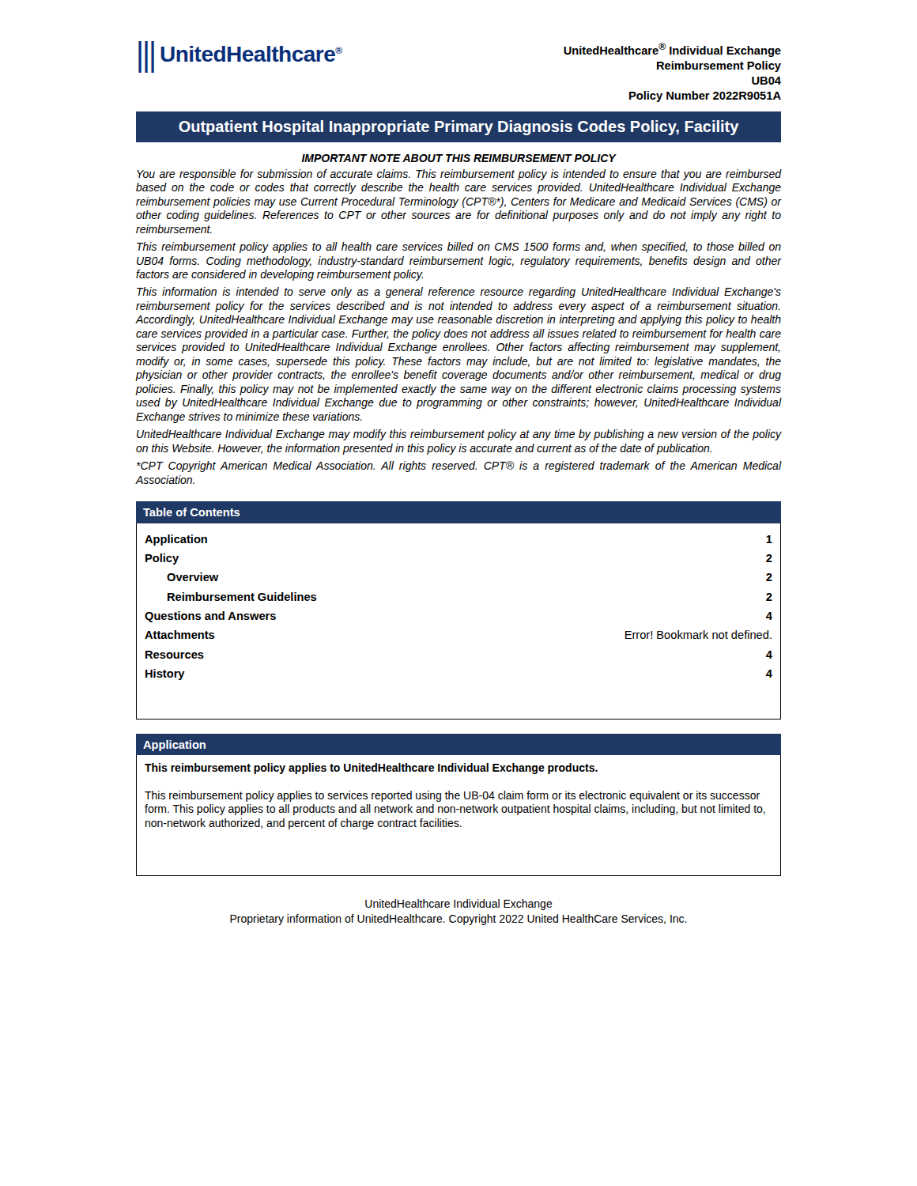||| UnitedHealthcare®
UnitedHealthcare® Individual Exchange
Reimbursement Policy
UB04
Policy Number 2022R9051A
Outpatient Hospital Inappropriate Primary Diagnosis Codes Policy, Facility
IMPORTANT NOTE ABOUT THIS REIMBURSEMENT POLICY
You are responsible for submission of accurate claims. This reimbursement policy is intended to ensure that you are reimbursed based on the code or codes that correctly describe the health care services provided. UnitedHealthcare Individual Exchange reimbursement policies may use Current Procedural Terminology (CPT®*), Centers for Medicare and Medicaid Services (CMS) or other coding guidelines. References to CPT or other sources are for definitional purposes only and do not imply any right to reimbursement.
This reimbursement policy applies to all health care services billed on CMS 1500 forms and, when specified, to those billed on UB04 forms. Coding methodology, industry-standard reimbursement logic, regulatory requirements, benefits design and other factors are considered in developing reimbursement policy.
This information is intended to serve only as a general reference resource regarding UnitedHealthcare Individual Exchange's reimbursement policy for the services described and is not intended to address every aspect of a reimbursement situation. Accordingly, UnitedHealthcare Individual Exchange may use reasonable discretion in interpreting and applying this policy to health care services provided in a particular case. Further, the policy does not address all issues related to reimbursement for health care services provided to UnitedHealthcare Individual Exchange enrollees. Other factors affecting reimbursement may supplement, modify or, in some cases, supersede this policy. These factors may include, but are not limited to: legislative mandates, the physician or other provider contracts, the enrollee's benefit coverage documents and/or other reimbursement, medical or drug policies. Finally, this policy may not be implemented exactly the same way on the different electronic claims processing systems used by UnitedHealthcare Individual Exchange due to programming or other constraints; however, UnitedHealthcare Individual Exchange strives to minimize these variations.
UnitedHealthcare Individual Exchange may modify this reimbursement policy at any time by publishing a new version of the policy on this Website. However, the information presented in this policy is accurate and current as of the date of publication.
*CPT Copyright American Medical Association. All rights reserved. CPT® is a registered trademark of the American Medical Association.
Table of Contents
| Application | 1 |
| Policy | 2 |
| Overview | 2 |
| Reimbursement Guidelines | 2 |
| Questions and Answers | 4 |
| Attachments | Error! Bookmark not defined. |
| Resources | 4 |
| History | 4 |
Application
This reimbursement policy applies to UnitedHealthcare Individual Exchange products.
This reimbursement policy applies to services reported using the UB-04 claim form or its electronic equivalent or its successor form. This policy applies to all products and all network and non-network outpatient hospital claims, including, but not limited to, non-network authorized, and percent of charge contract facilities.
UnitedHealthcare Individual Exchange
Proprietary information of UnitedHealthcare. Copyright 2022 United HealthCare Services, Inc.